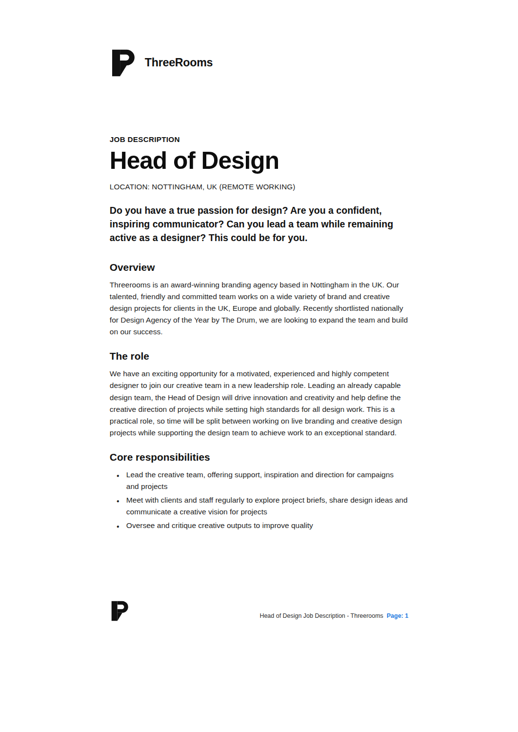ThreeRooms
JOB DESCRIPTION
Head of Design
LOCATION: NOTTINGHAM, UK (REMOTE WORKING)
Do you have a true passion for design? Are you a confident, inspiring communicator? Can you lead a team while remaining active as a designer? This could be for you.
Overview
Threerooms is an award-winning branding agency based in Nottingham in the UK. Our talented, friendly and committed team works on a wide variety of brand and creative design projects for clients in the UK, Europe and globally. Recently shortlisted nationally for Design Agency of the Year by The Drum, we are looking to expand the team and build on our success.
The role
We have an exciting opportunity for a motivated, experienced and highly competent designer to join our creative team in a new leadership role. Leading an already capable design team, the Head of Design will drive innovation and creativity and help define the creative direction of projects while setting high standards for all design work. This is a practical role, so time will be split between working on live branding and creative design projects while supporting the design team to achieve work to an exceptional standard.
Core responsibilities
Lead the creative team, offering support, inspiration and direction for campaigns and projects
Meet with clients and staff regularly to explore project briefs, share design ideas and communicate a creative vision for projects
Oversee and critique creative outputs to improve quality
Head of Design Job Description - Threerooms Page: 1